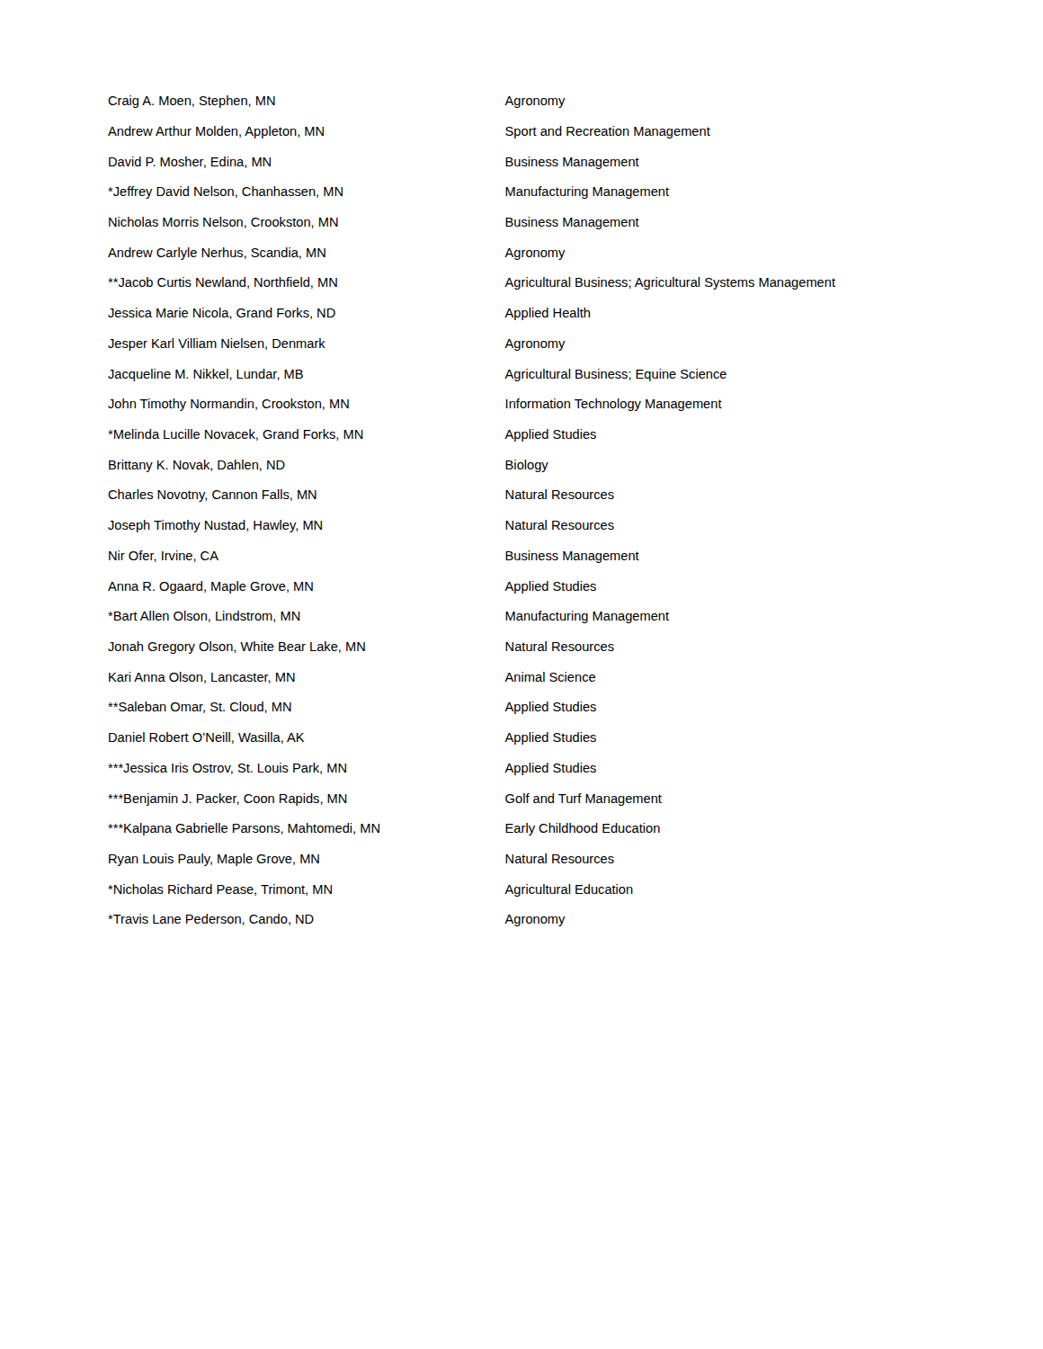| Craig A. Moen, Stephen, MN | Agronomy |
| Andrew Arthur Molden, Appleton, MN | Sport and Recreation Management |
| David P. Mosher, Edina, MN | Business Management |
| *Jeffrey David Nelson, Chanhassen, MN | Manufacturing Management |
| Nicholas Morris Nelson, Crookston, MN | Business Management |
| Andrew Carlyle Nerhus, Scandia, MN | Agronomy |
| **Jacob Curtis Newland, Northfield, MN | Agricultural Business; Agricultural Systems Management |
| Jessica Marie Nicola, Grand Forks, ND | Applied Health |
| Jesper Karl Villiam Nielsen, Denmark | Agronomy |
| Jacqueline M. Nikkel, Lundar, MB | Agricultural Business; Equine Science |
| John Timothy Normandin, Crookston, MN | Information Technology Management |
| *Melinda Lucille Novacek, Grand Forks, MN | Applied Studies |
| Brittany K. Novak, Dahlen, ND | Biology |
| Charles Novotny, Cannon Falls, MN | Natural Resources |
| Joseph Timothy Nustad, Hawley, MN | Natural Resources |
| Nir Ofer, Irvine, CA | Business Management |
| Anna R. Ogaard, Maple Grove, MN | Applied Studies |
| *Bart Allen Olson, Lindstrom, MN | Manufacturing Management |
| Jonah Gregory Olson, White Bear Lake, MN | Natural Resources |
| Kari Anna Olson, Lancaster, MN | Animal Science |
| **Saleban Omar, St. Cloud, MN | Applied Studies |
| Daniel Robert O’Neill, Wasilla, AK | Applied Studies |
| ***Jessica Iris Ostrov, St. Louis Park, MN | Applied Studies |
| ***Benjamin J. Packer, Coon Rapids, MN | Golf and Turf Management |
| ***Kalpana Gabrielle Parsons, Mahtomedi, MN | Early Childhood Education |
| Ryan Louis Pauly, Maple Grove, MN | Natural Resources |
| *Nicholas Richard Pease, Trimont, MN | Agricultural Education |
| *Travis Lane Pederson, Cando, ND | Agronomy |